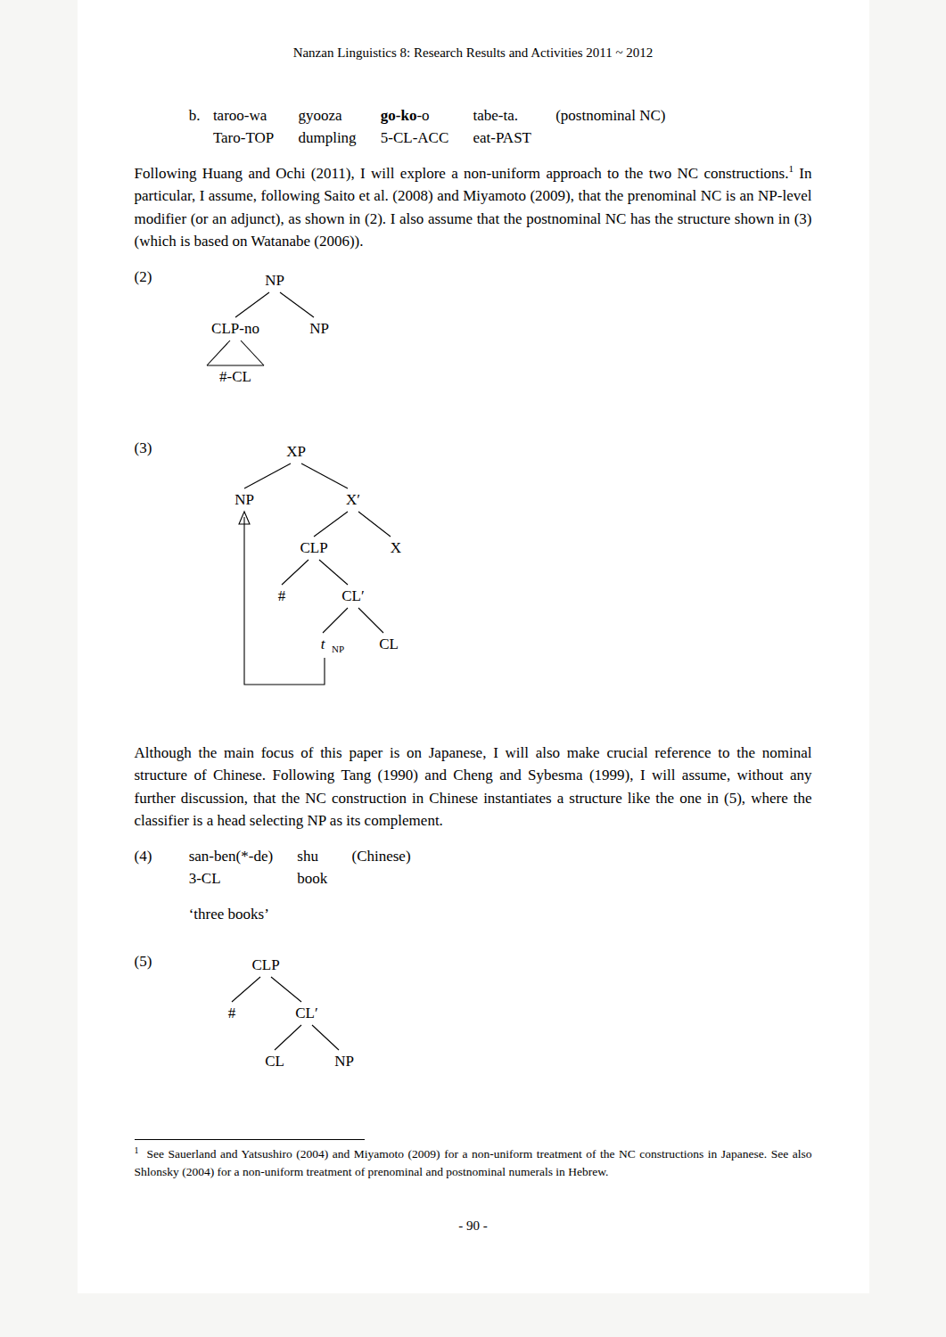Nanzan Linguistics 8: Research Results and Activities 2011 ~ 2012
b.
| taroo-wa | gyooza | go-ko -o | tabe-ta. | (postnominal NC) |
| Taro-TOP | dumpling | 5-CL-ACC | eat-PAST | |
Following Huang and Ochi (2011), I will explore a non-uniform approach to the two NC constructions.1 In particular, I assume, following Saito et al. (2008) and Miyamoto (2009), that the prenominal NC is an NP-level modifier (or an adjunct), as shown in (2). I also assume that the postnominal NC has the structure shown in (3) (which is based on Watanabe (2006)).
(2)
NP CLP-no NP #-CL
(3)
XP NP X′ CLP X # CL′ t NP CL
Although the main focus of this paper is on Japanese, I will also make crucial reference to the nominal structure of Chinese. Following Tang (1990) and Cheng and Sybesma (1999), I will assume, without any further discussion, that the NC construction in Chinese instantiates a structure like the one in (5), where the classifier is a head selecting NP as its complement.
(4)
| san-ben(*-de) | shu | (Chinese) |
| 3-CL | book | |
‘three books’
(5)
CLP # CL′ CL NP
1 See Sauerland and Yatsushiro (2004) and Miyamoto (2009) for a non-uniform treatment of the NC constructions in Japanese. See also Shlonsky (2004) for a non-uniform treatment of prenominal and postnominal numerals in Hebrew.
- 90 -